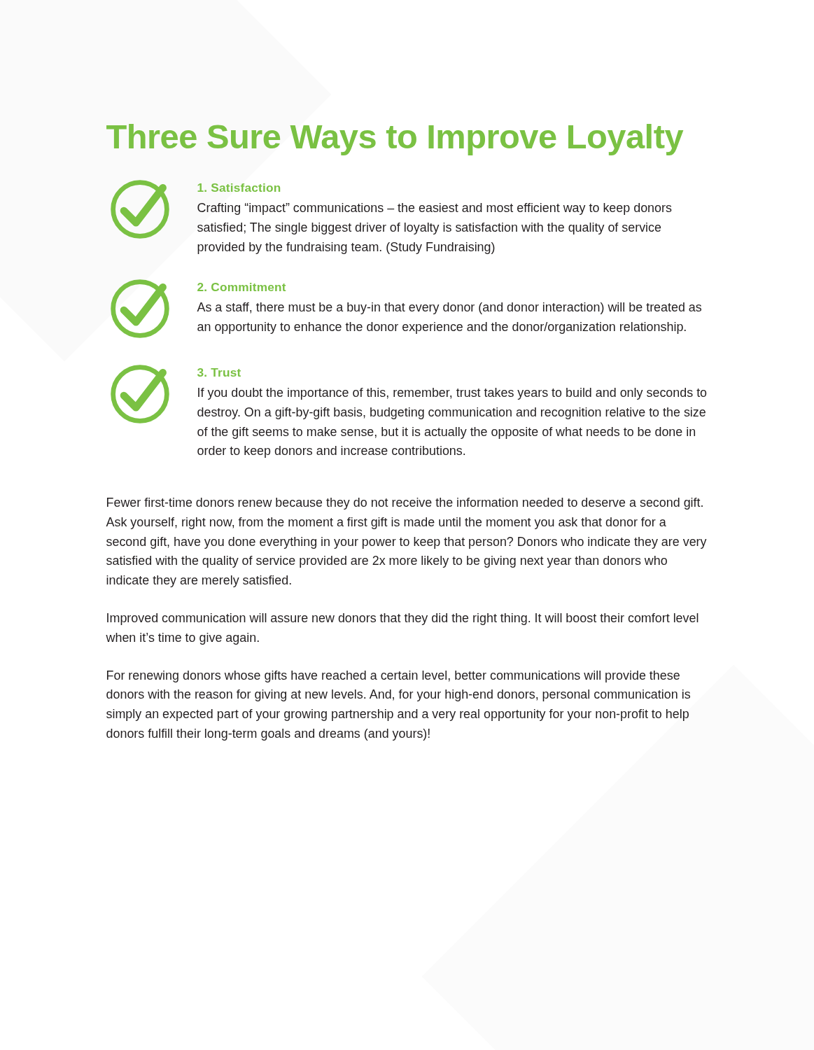Three Sure Ways to Improve Loyalty
1. Satisfaction
Crafting “impact” communications – the easiest and most efficient way to keep donors satisfied; The single biggest driver of loyalty is satisfaction with the quality of service provided by the fundraising team. (Study Fundraising)
2. Commitment
As a staff, there must be a buy-in that every donor (and donor interaction) will be treated as an opportunity to enhance the donor experience and the donor/organization relationship.
3. Trust
If you doubt the importance of this, remember, trust takes years to build and only seconds to destroy. On a gift-by-gift basis, budgeting communication and recognition relative to the size of the gift seems to make sense, but it is actually the opposite of what needs to be done in order to keep donors and increase contributions.
Fewer first-time donors renew because they do not receive the information needed to deserve a second gift. Ask yourself, right now, from the moment a first gift is made until the moment you ask that donor for a second gift, have you done everything in your power to keep that person? Donors who indicate they are very satisfied with the quality of service provided are 2x more likely to be giving next year than donors who indicate they are merely satisfied.
Improved communication will assure new donors that they did the right thing. It will boost their comfort level when it’s time to give again.
For renewing donors whose gifts have reached a certain level, better communications will provide these donors with the reason for giving at new levels. And, for your high-end donors, personal communication is simply an expected part of your growing partnership and a very real opportunity for your non-profit to help donors fulfill their long-term goals and dreams (and yours)!